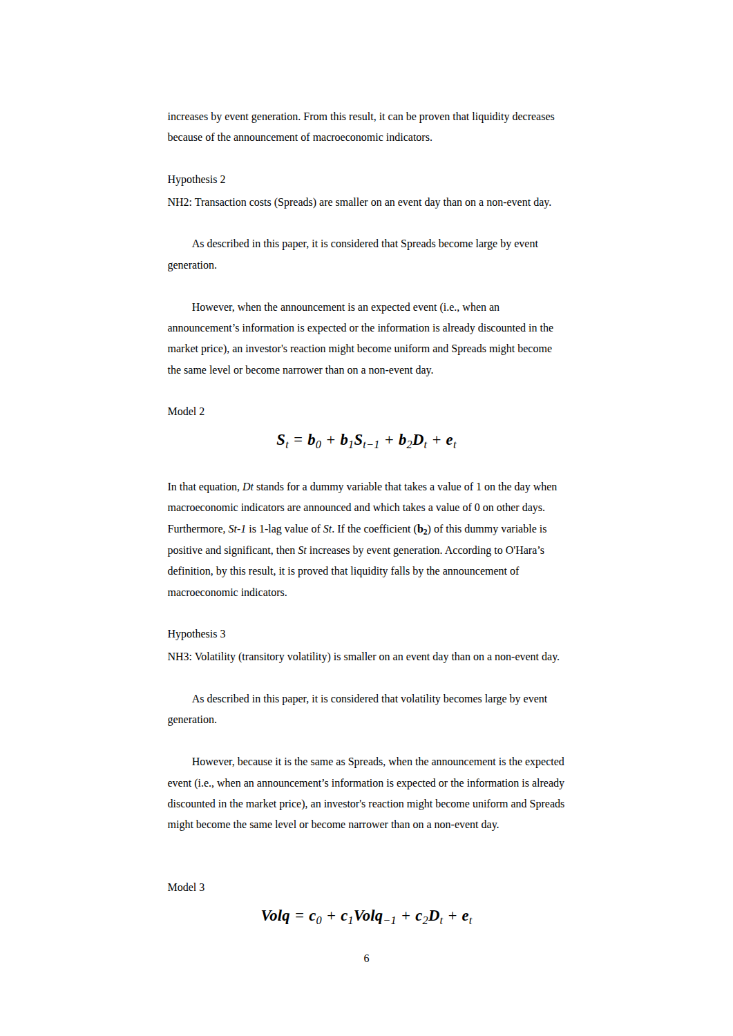increases by event generation. From this result, it can be proven that liquidity decreases because of the announcement of macroeconomic indicators.
Hypothesis 2
NH2: Transaction costs (Spreads) are smaller on an event day than on a non-event day.
As described in this paper, it is considered that Spreads become large by event generation.
However, when the announcement is an expected event (i.e., when an announcement’s information is expected or the information is already discounted in the market price), an investor's reaction might become uniform and Spreads might become the same level or become narrower than on a non-event day.
Model 2
St = b0 + b1St−1 + b2Dt + et
In that equation, Dt stands for a dummy variable that takes a value of 1 on the day when macroeconomic indicators are announced and which takes a value of 0 on other days. Furthermore, St-1 is 1-lag value of St. If the coefficient (b2) of this dummy variable is positive and significant, then St increases by event generation. According to O'Hara’s definition, by this result, it is proved that liquidity falls by the announcement of macroeconomic indicators.
Hypothesis 3
NH3: Volatility (transitory volatility) is smaller on an event day than on a non-event day.
As described in this paper, it is considered that volatility becomes large by event generation.
However, because it is the same as Spreads, when the announcement is the expected event (i.e., when an announcement’s information is expected or the information is already discounted in the market price), an investor's reaction might become uniform and Spreads might become the same level or become narrower than on a non-event day.
Model 3
Volq = c0 + c1Volq−1 + c2Dt + et
6